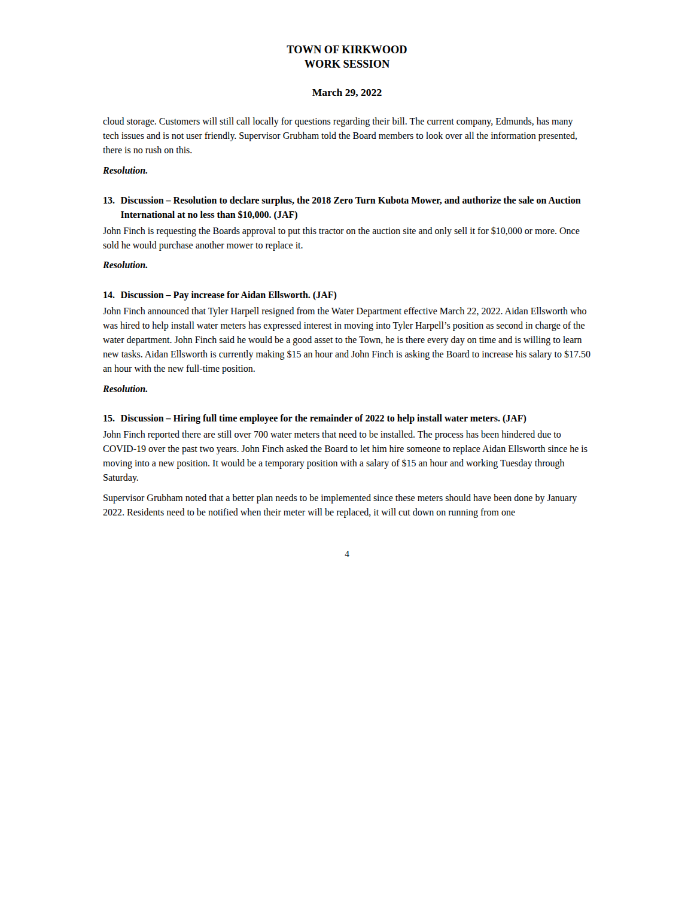TOWN OF KIRKWOOD
WORK SESSION
March 29, 2022
cloud storage. Customers will still call locally for questions regarding their bill. The current company, Edmunds, has many tech issues and is not user friendly. Supervisor Grubham told the Board members to look over all the information presented, there is no rush on this.
Resolution.
13. Discussion – Resolution to declare surplus, the 2018 Zero Turn Kubota Mower, and authorize the sale on Auction International at no less than $10,000. (JAF)
John Finch is requesting the Boards approval to put this tractor on the auction site and only sell it for $10,000 or more. Once sold he would purchase another mower to replace it.
Resolution.
14. Discussion – Pay increase for Aidan Ellsworth. (JAF)
John Finch announced that Tyler Harpell resigned from the Water Department effective March 22, 2022. Aidan Ellsworth who was hired to help install water meters has expressed interest in moving into Tyler Harpell’s position as second in charge of the water department. John Finch said he would be a good asset to the Town, he is there every day on time and is willing to learn new tasks. Aidan Ellsworth is currently making $15 an hour and John Finch is asking the Board to increase his salary to $17.50 an hour with the new full-time position.
Resolution.
15. Discussion – Hiring full time employee for the remainder of 2022 to help install water meters. (JAF)
John Finch reported there are still over 700 water meters that need to be installed. The process has been hindered due to COVID-19 over the past two years. John Finch asked the Board to let him hire someone to replace Aidan Ellsworth since he is moving into a new position. It would be a temporary position with a salary of $15 an hour and working Tuesday through Saturday.
Supervisor Grubham noted that a better plan needs to be implemented since these meters should have been done by January 2022. Residents need to be notified when their meter will be replaced, it will cut down on running from one
4